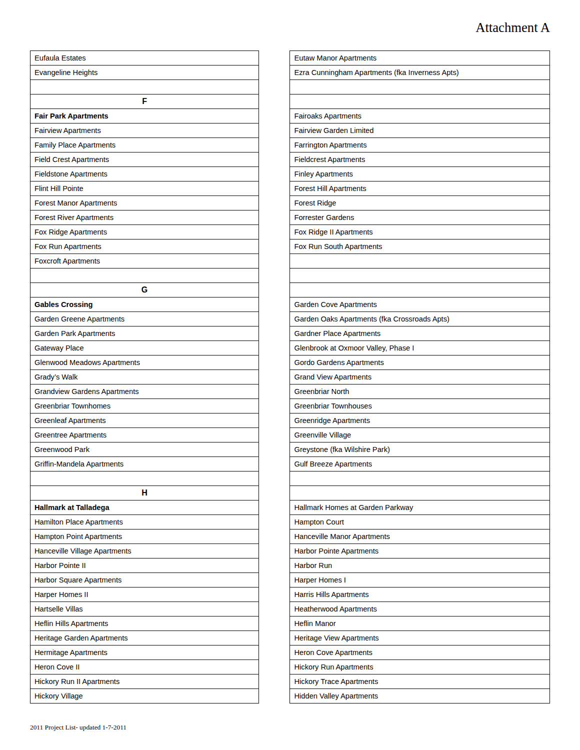Attachment A
| Eufaula Estates | | Eutaw Manor Apartments |
| Evangeline Heights | | Ezra Cunningham Apartments (fka Inverness Apts) |
| F | | |
| Fair Park Apartments | | Fairoaks Apartments |
| Fairview Apartments | | Fairview Garden Limited |
| Family Place Apartments | | Farrington Apartments |
| Field Crest Apartments | | Fieldcrest Apartments |
| Fieldstone Apartments | | Finley Apartments |
| Flint Hill Pointe | | Forest Hill Apartments |
| Forest Manor Apartments | | Forest Ridge |
| Forest River Apartments | | Forrester Gardens |
| Fox Ridge Apartments | | Fox Ridge II Apartments |
| Fox Run Apartments | | Fox Run South Apartments |
| Foxcroft Apartments | | |
| G | | |
| Gables Crossing | | Garden Cove Apartments |
| Garden Greene Apartments | | Garden Oaks Apartments (fka Crossroads Apts) |
| Garden Park Apartments | | Gardner Place Apartments |
| Gateway Place | | Glenbrook at Oxmoor Valley, Phase I |
| Glenwood Meadows Apartments | | Gordo Gardens Apartments |
| Grady’s Walk | | Grand View Apartments |
| Grandview Gardens Apartments | | Greenbriar North |
| Greenbriar Townhomes | | Greenbriar Townhouses |
| Greenleaf Apartments | | Greenridge Apartments |
| Greentree Apartments | | Greenville Village |
| Greenwood Park | | Greystone (fka Wilshire Park) |
| Griffin-Mandela Apartments | | Gulf Breeze Apartments |
| H | | |
| Hallmark at Talladega | | Hallmark Homes at Garden Parkway |
| Hamilton Place Apartments | | Hampton Court |
| Hampton Point Apartments | | Hanceville Manor Apartments |
| Hanceville Village Apartments | | Harbor Pointe Apartments |
| Harbor Pointe II | | Harbor Run |
| Harbor Square Apartments | | Harper Homes I |
| Harper Homes II | | Harris Hills Apartments |
| Hartselle Villas | | Heatherwood Apartments |
| Heflin Hills Apartments | | Heflin Manor |
| Heritage Garden Apartments | | Heritage View Apartments |
| Hermitage Apartments | | Heron Cove Apartments |
| Heron Cove II | | Hickory Run Apartments |
| Hickory Run II Apartments | | Hickory Trace Apartments |
| Hickory Village | | Hidden Valley Apartments |
2011 Project List- updated 1-7-2011